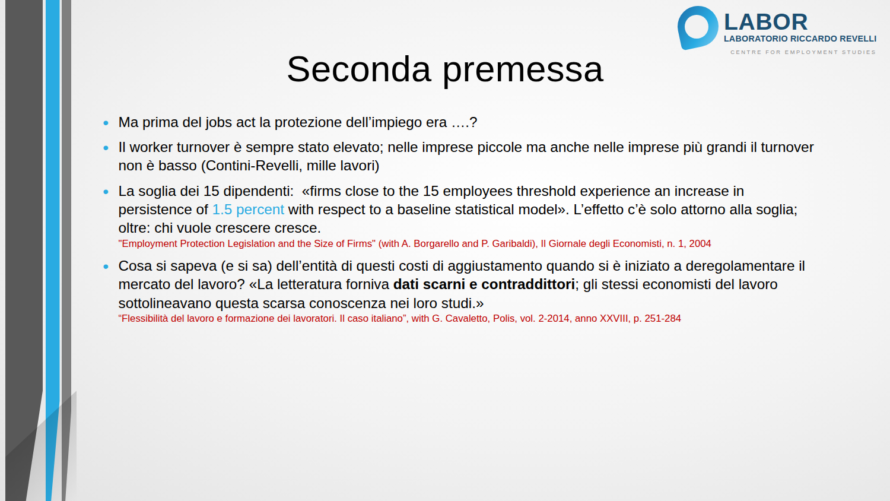LABOR
LABORATORIO RICCARDO REVELLI
Centre for Employment Studies
Seconda premessa
Ma prima del jobs act la protezione dell’impiego era ….?
Il worker turnover è sempre stato elevato; nelle imprese piccole ma anche nelle imprese più grandi il turnover non è basso (Contini-Revelli, mille lavori)
La soglia dei 15 dipendenti: «firms close to the 15 employees threshold experience an increase in persistence of 1.5 percent with respect to a baseline statistical model». L’effetto c’è solo attorno alla soglia; oltre: chi vuole crescere cresce. "Employment Protection Legislation and the Size of Firms" (with A. Borgarello and P. Garibaldi), Il Giornale degli Economisti, n. 1, 2004
Cosa si sapeva (e si sa) dell’entità di questi costi di aggiustamento quando si è iniziato a deregolamentare il mercato del lavoro? «La letteratura forniva dati scarni e contraddittori; gli stessi economisti del lavoro sottolineavano questa scarsa conoscenza nei loro studi.» “Flessibilità del lavoro e formazione dei lavoratori. Il caso italiano”, with G. Cavaletto, Polis, vol. 2-2014, anno XXVIII, p. 251-284